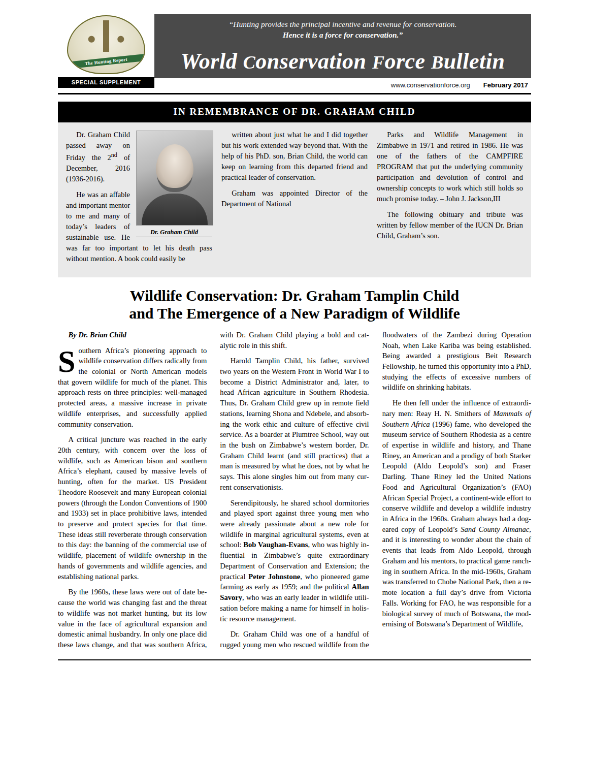The Hunting Report
SPECIAL SUPPLEMENT
“Hunting provides the principal incentive and revenue for conservation. Hence it is a force for conservation.”
World Conservation Force Bulletin
www.conservationforce.org February 2017
IN REMEMBRANCE OF DR. GRAHAM CHILD
Dr. Graham Child
Dr. Graham Child passed away on Friday the 2nd of December, 2016 (1936-2016).
He was an affable and important mentor to me and many of today’s leaders of sustainable use. He was far too important to let his death pass without mention. A book could easily be
written about just what he and I did together but his work extended way beyond that. With the help of his PhD. son, Brian Child, the world can keep on learning from this departed friend and practical leader of conservation.
Graham was appointed Director of the Department of National
Parks and Wildlife Management in Zimbabwe in 1971 and retired in 1986. He was one of the fathers of the CAMPFIRE PROGRAM that put the underlying community participation and devolution of control and ownership concepts to work which still holds so much promise today. – John J. Jackson,III
The following obituary and tribute was written by fellow member of the IUCN Dr. Brian Child, Graham’s son.
Wildlife Conservation: Dr. Graham Tamplin Child
and The Emergence of a New Paradigm of Wildlife
By Dr. Brian Child
Southern Africa’s pioneering approach to wildlife conservation differs radically from the colonial or North American models that govern wildlife for much of the planet. This approach rests on three principles: well-managed protected areas, a massive increase in private wildlife enterprises, and successfully applied community conservation.
A critical juncture was reached in the early 20th century, with concern over the loss of wildlife, such as American bison and southern Africa’s elephant, caused by massive levels of hunting, often for the market. US President Theodore Roosevelt and many European colonial powers (through the London Conventions of 1900 and 1933) set in place prohibitive laws, intended to preserve and protect species for that time. These ideas still reverberate through conservation to this day: the banning of the commercial use of wildlife, placement of wildlife ownership in the hands of governments and wildlife agencies, and establishing national parks.
By the 1960s, these laws were out of date because the world was changing fast and the threat to wildlife was not market hunting, but its low value in the face of agricultural expansion and domestic animal husbandry. In only one place did these laws change, and that was southern Africa, with Dr. Graham Child playing a bold and catalytic role in this shift.
Harold Tamplin Child, his father, survived two years on the Western Front in World War I to become a District Administrator and, later, to head African agriculture in Southern Rhodesia. Thus, Dr. Graham Child grew up in remote field stations, learning Shona and Ndebele, and absorbing the work ethic and culture of effective civil service. As a boarder at Plumtree School, way out in the bush on Zimbabwe’s western border, Dr. Graham Child learnt (and still practices) that a man is measured by what he does, not by what he says. This alone singles him out from many current conservationists.
Serendipitously, he shared school dormitories and played sport against three young men who were already passionate about a new role for wildlife in marginal agricultural systems, even at school: Bob Vaughan-Evans, who was highly influential in Zimbabwe’s quite extraordinary Department of Conservation and Extension; the practical Peter Johnstone, who pioneered game farming as early as 1959; and the political Allan Savory, who was an early leader in wildlife utilisation before making a name for himself in holistic resource management.
Dr. Graham Child was one of a handful of rugged young men who rescued wildlife from the floodwaters of the Zambezi during Operation Noah, when Lake Kariba was being established. Being awarded a prestigious Beit Research Fellowship, he turned this opportunity into a PhD, studying the effects of excessive numbers of wildlife on shrinking habitats.
He then fell under the influence of extraordinary men: Reay H. N. Smithers of Mammals of Southern Africa (1996) fame, who developed the museum service of Southern Rhodesia as a centre of expertise in wildlife and history, and Thane Riney, an American and a prodigy of both Starker Leopold (Aldo Leopold’s son) and Fraser Darling. Thane Riney led the United Nations Food and Agricultural Organization’s (FAO) African Special Project, a continent-wide effort to conserve wildlife and develop a wildlife industry in Africa in the 1960s. Graham always had a dog-eared copy of Leopold’s Sand County Almanac, and it is interesting to wonder about the chain of events that leads from Aldo Leopold, through Graham and his mentors, to practical game ranching in southern Africa. In the mid-1960s, Graham was transferred to Chobe National Park, then a remote location a full day’s drive from Victoria Falls. Working for FAO, he was responsible for a biological survey of much of Botswana, the modernising of Botswana’s Department of Wildlife,